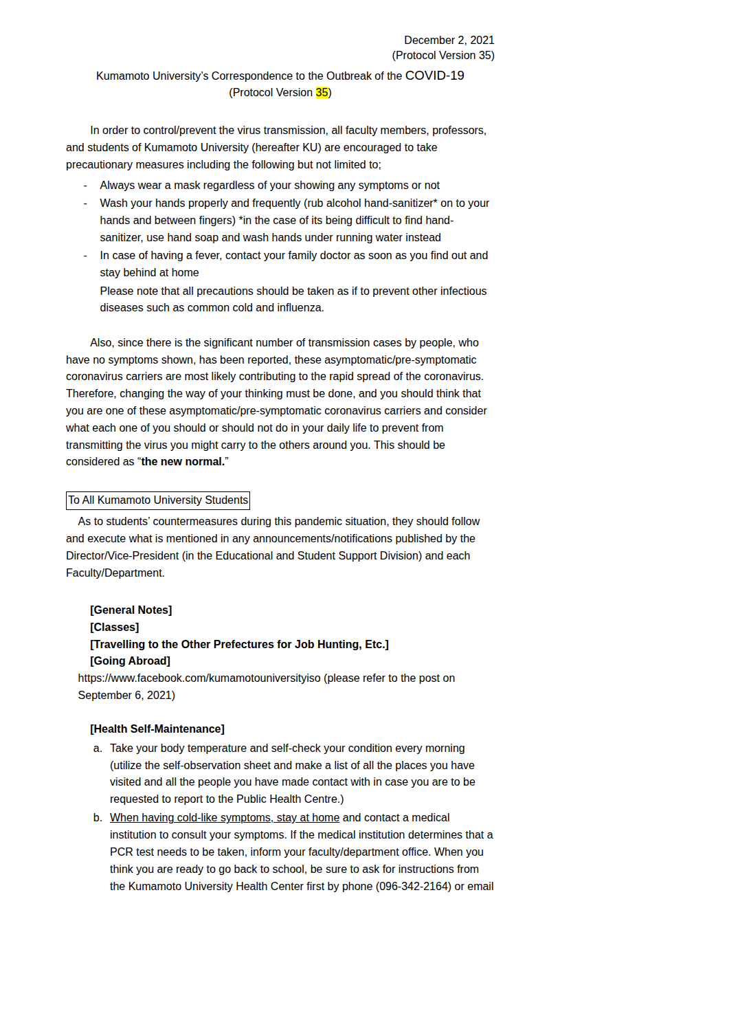December 2, 2021
(Protocol Version 35)
Kumamoto University’s Correspondence to the Outbreak of the COVID-19
(Protocol Version 35)
In order to control/prevent the virus transmission, all faculty members, professors, and students of Kumamoto University (hereafter KU) are encouraged to take precautionary measures including the following but not limited to;
Always wear a mask regardless of your showing any symptoms or not
Wash your hands properly and frequently (rub alcohol hand-sanitizer* on to your hands and between fingers) *in the case of its being difficult to find hand-sanitizer, use hand soap and wash hands under running water instead
In case of having a fever, contact your family doctor as soon as you find out and stay behind at home
Please note that all precautions should be taken as if to prevent other infectious diseases such as common cold and influenza.
Also, since there is the significant number of transmission cases by people, who have no symptoms shown, has been reported, these asymptomatic/pre-symptomatic coronavirus carriers are most likely contributing to the rapid spread of the coronavirus. Therefore, changing the way of your thinking must be done, and you should think that you are one of these asymptomatic/pre-symptomatic coronavirus carriers and consider what each one of you should or should not do in your daily life to prevent from transmitting the virus you might carry to the others around you. This should be considered as “the new normal.”
To All Kumamoto University Students
As to students’ countermeasures during this pandemic situation, they should follow and execute what is mentioned in any announcements/notifications published by the Director/Vice-President (in the Educational and Student Support Division) and each Faculty/Department.
[General Notes]
[Classes]
[Travelling to the Other Prefectures for Job Hunting, Etc.]
[Going Abroad]
https://www.facebook.com/kumamotouniversityiso (please refer to the post on September 6, 2021)
[Health Self-Maintenance]
Take your body temperature and self-check your condition every morning (utilize the self-observation sheet and make a list of all the places you have visited and all the people you have made contact with in case you are to be requested to report to the Public Health Centre.)
When having cold-like symptoms, stay at home and contact a medical institution to consult your symptoms. If the medical institution determines that a PCR test needs to be taken, inform your faculty/department office. When you think you are ready to go back to school, be sure to ask for instructions from the Kumamoto University Health Center first by phone (096-342-2164) or email